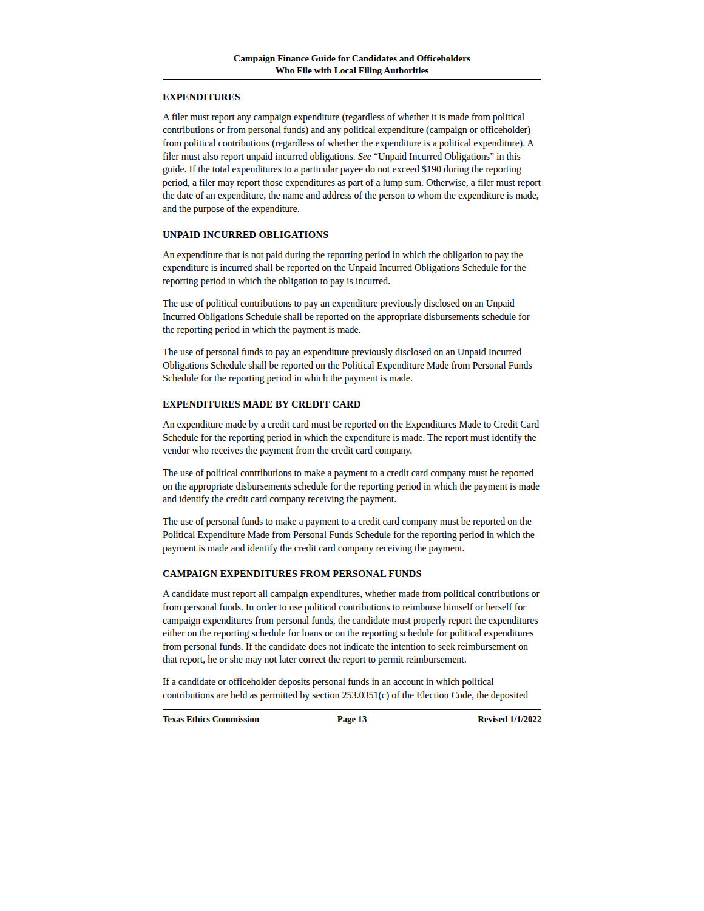Campaign Finance Guide for Candidates and Officeholders
Who File with Local Filing Authorities
EXPENDITURES
A filer must report any campaign expenditure (regardless of whether it is made from political contributions or from personal funds) and any political expenditure (campaign or officeholder) from political contributions (regardless of whether the expenditure is a political expenditure). A filer must also report unpaid incurred obligations. See “Unpaid Incurred Obligations” in this guide. If the total expenditures to a particular payee do not exceed $190 during the reporting period, a filer may report those expenditures as part of a lump sum. Otherwise, a filer must report the date of an expenditure, the name and address of the person to whom the expenditure is made, and the purpose of the expenditure.
UNPAID INCURRED OBLIGATIONS
An expenditure that is not paid during the reporting period in which the obligation to pay the expenditure is incurred shall be reported on the Unpaid Incurred Obligations Schedule for the reporting period in which the obligation to pay is incurred.
The use of political contributions to pay an expenditure previously disclosed on an Unpaid Incurred Obligations Schedule shall be reported on the appropriate disbursements schedule for the reporting period in which the payment is made.
The use of personal funds to pay an expenditure previously disclosed on an Unpaid Incurred Obligations Schedule shall be reported on the Political Expenditure Made from Personal Funds Schedule for the reporting period in which the payment is made.
EXPENDITURES MADE BY CREDIT CARD
An expenditure made by a credit card must be reported on the Expenditures Made to Credit Card Schedule for the reporting period in which the expenditure is made. The report must identify the vendor who receives the payment from the credit card company.
The use of political contributions to make a payment to a credit card company must be reported on the appropriate disbursements schedule for the reporting period in which the payment is made and identify the credit card company receiving the payment.
The use of personal funds to make a payment to a credit card company must be reported on the Political Expenditure Made from Personal Funds Schedule for the reporting period in which the payment is made and identify the credit card company receiving the payment.
CAMPAIGN EXPENDITURES FROM PERSONAL FUNDS
A candidate must report all campaign expenditures, whether made from political contributions or from personal funds. In order to use political contributions to reimburse himself or herself for campaign expenditures from personal funds, the candidate must properly report the expenditures either on the reporting schedule for loans or on the reporting schedule for political expenditures from personal funds. If the candidate does not indicate the intention to seek reimbursement on that report, he or she may not later correct the report to permit reimbursement.
If a candidate or officeholder deposits personal funds in an account in which political contributions are held as permitted by section 253.0351(c) of the Election Code, the deposited
Texas Ethics Commission
Page 13
Revised 1/1/2022